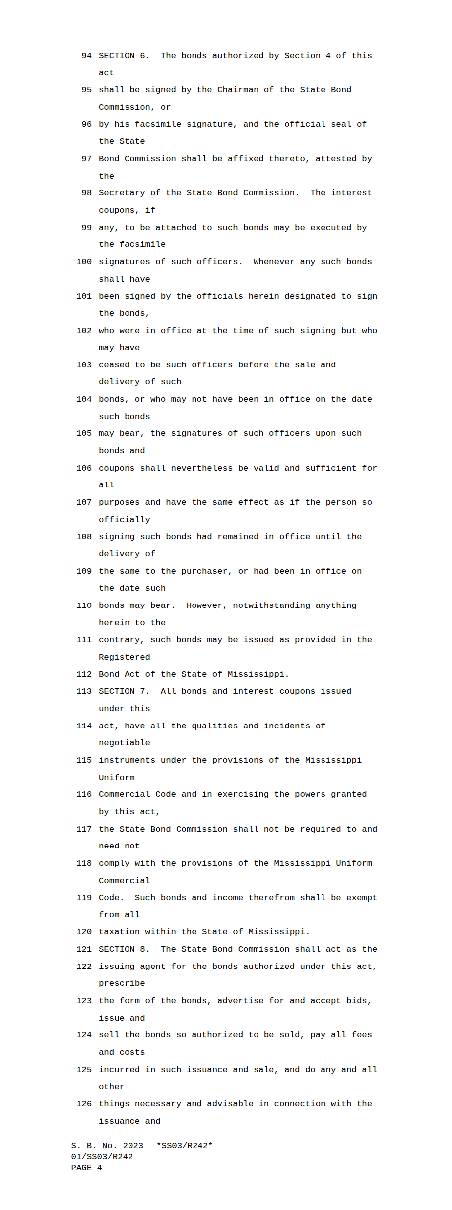SECTION 6. The bonds authorized by Section 4 of this act
shall be signed by the Chairman of the State Bond Commission, or
by his facsimile signature, and the official seal of the State
Bond Commission shall be affixed thereto, attested by the
Secretary of the State Bond Commission. The interest coupons, if
any, to be attached to such bonds may be executed by the facsimile
signatures of such officers. Whenever any such bonds shall have
been signed by the officials herein designated to sign the bonds,
who were in office at the time of such signing but who may have
ceased to be such officers before the sale and delivery of such
bonds, or who may not have been in office on the date such bonds
may bear, the signatures of such officers upon such bonds and
coupons shall nevertheless be valid and sufficient for all
purposes and have the same effect as if the person so officially
signing such bonds had remained in office until the delivery of
the same to the purchaser, or had been in office on the date such
bonds may bear. However, notwithstanding anything herein to the
contrary, such bonds may be issued as provided in the Registered
Bond Act of the State of Mississippi.
SECTION 7. All bonds and interest coupons issued under this
act, have all the qualities and incidents of negotiable
instruments under the provisions of the Mississippi Uniform
Commercial Code and in exercising the powers granted by this act,
the State Bond Commission shall not be required to and need not
comply with the provisions of the Mississippi Uniform Commercial
Code. Such bonds and income therefrom shall be exempt from all
taxation within the State of Mississippi.
SECTION 8. The State Bond Commission shall act as the
issuing agent for the bonds authorized under this act, prescribe
the form of the bonds, advertise for and accept bids, issue and
sell the bonds so authorized to be sold, pay all fees and costs
incurred in such issuance and sale, and do any and all other
things necessary and advisable in connection with the issuance and
S. B. No. 2023*SS03/R242* 01/SS03/R242 PAGE 4